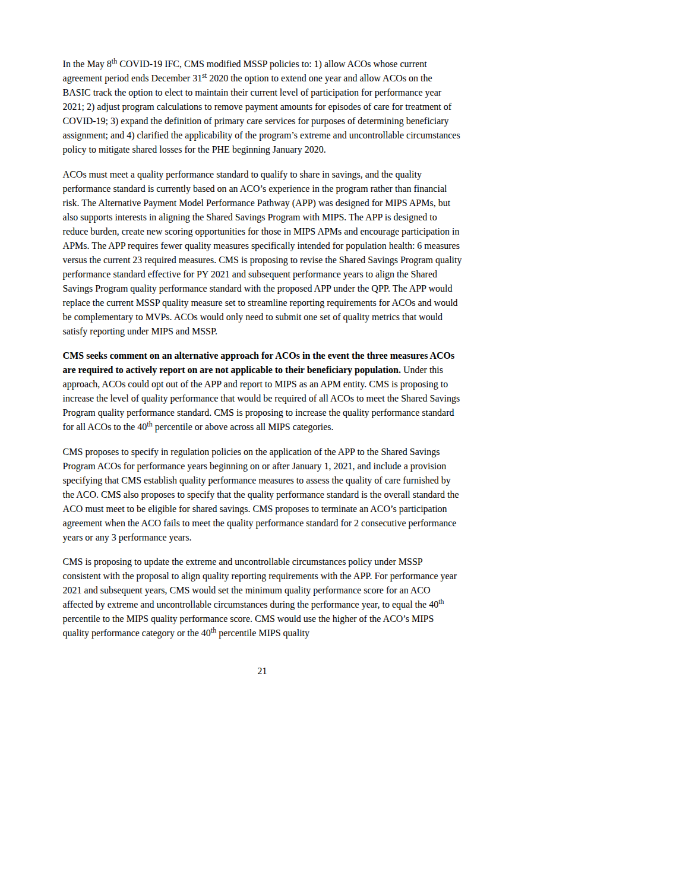In the May 8th COVID-19 IFC, CMS modified MSSP policies to: 1) allow ACOs whose current agreement period ends December 31st 2020 the option to extend one year and allow ACOs on the BASIC track the option to elect to maintain their current level of participation for performance year 2021; 2) adjust program calculations to remove payment amounts for episodes of care for treatment of COVID-19; 3) expand the definition of primary care services for purposes of determining beneficiary assignment; and 4) clarified the applicability of the program’s extreme and uncontrollable circumstances policy to mitigate shared losses for the PHE beginning January 2020.
ACOs must meet a quality performance standard to qualify to share in savings, and the quality performance standard is currently based on an ACO’s experience in the program rather than financial risk. The Alternative Payment Model Performance Pathway (APP) was designed for MIPS APMs, but also supports interests in aligning the Shared Savings Program with MIPS. The APP is designed to reduce burden, create new scoring opportunities for those in MIPS APMs and encourage participation in APMs. The APP requires fewer quality measures specifically intended for population health: 6 measures versus the current 23 required measures. CMS is proposing to revise the Shared Savings Program quality performance standard effective for PY 2021 and subsequent performance years to align the Shared Savings Program quality performance standard with the proposed APP under the QPP. The APP would replace the current MSSP quality measure set to streamline reporting requirements for ACOs and would be complementary to MVPs. ACOs would only need to submit one set of quality metrics that would satisfy reporting under MIPS and MSSP.
CMS seeks comment on an alternative approach for ACOs in the event the three measures ACOs are required to actively report on are not applicable to their beneficiary population. Under this approach, ACOs could opt out of the APP and report to MIPS as an APM entity. CMS is proposing to increase the level of quality performance that would be required of all ACOs to meet the Shared Savings Program quality performance standard. CMS is proposing to increase the quality performance standard for all ACOs to the 40th percentile or above across all MIPS categories.
CMS proposes to specify in regulation policies on the application of the APP to the Shared Savings Program ACOs for performance years beginning on or after January 1, 2021, and include a provision specifying that CMS establish quality performance measures to assess the quality of care furnished by the ACO. CMS also proposes to specify that the quality performance standard is the overall standard the ACO must meet to be eligible for shared savings. CMS proposes to terminate an ACO’s participation agreement when the ACO fails to meet the quality performance standard for 2 consecutive performance years or any 3 performance years.
CMS is proposing to update the extreme and uncontrollable circumstances policy under MSSP consistent with the proposal to align quality reporting requirements with the APP. For performance year 2021 and subsequent years, CMS would set the minimum quality performance score for an ACO affected by extreme and uncontrollable circumstances during the performance year, to equal the 40th percentile to the MIPS quality performance score. CMS would use the higher of the ACO’s MIPS quality performance category or the 40th percentile MIPS quality
21